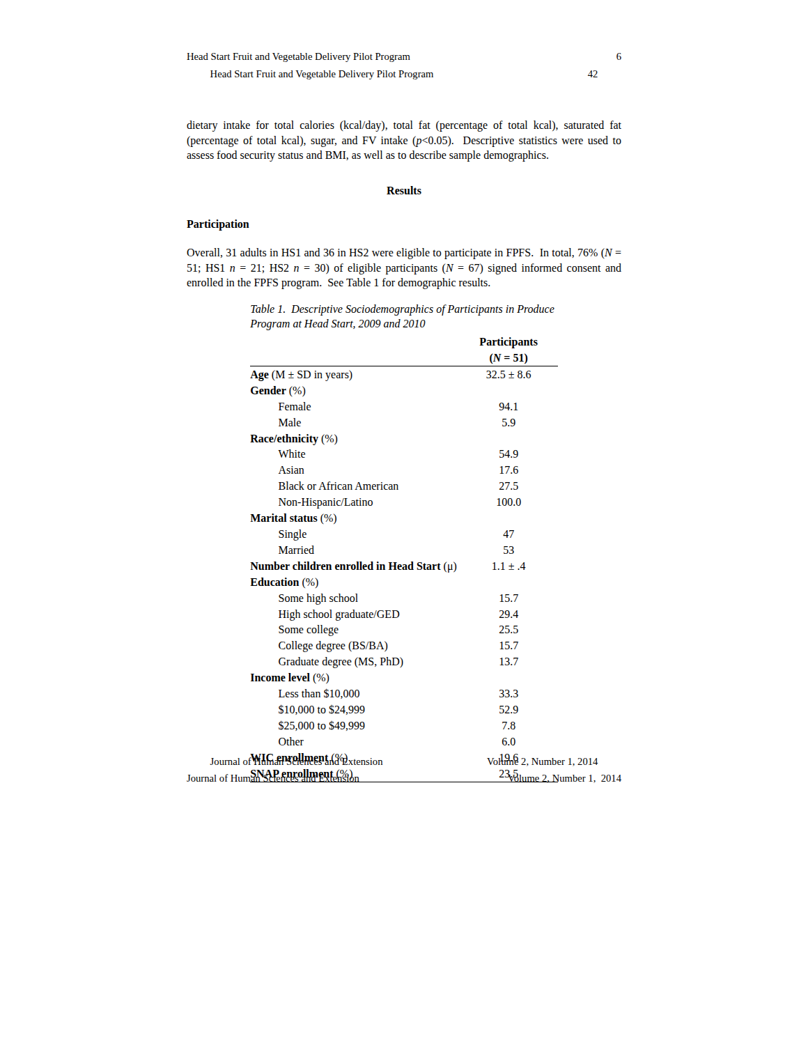Head Start Fruit and Vegetable Delivery Pilot Program 6
Head Start Fruit and Vegetable Delivery Pilot Program 42
dietary intake for total calories (kcal/day), total fat (percentage of total kcal), saturated fat (percentage of total kcal), sugar, and FV intake (p<0.05). Descriptive statistics were used to assess food security status and BMI, as well as to describe sample demographics.
Results
Participation
Overall, 31 adults in HS1 and 36 in HS2 were eligible to participate in FPFS. In total, 76% (N = 51; HS1 n = 21; HS2 n = 30) of eligible participants (N = 67) signed informed consent and enrolled in the FPFS program. See Table 1 for demographic results.
Table 1. Descriptive Sociodemographics of Participants in Produce Program at Head Start, 2009 and 2010
| | Participants |
| | ( N = 51) |
| Age (M ± SD in years) | 32.5 ± 8.6 |
| Gender (%) | |
| Female | 94.1 |
| Male | 5.9 |
| Race/ethnicity (%) | |
| White | 54.9 |
| Asian | 17.6 |
| Black or African American | 27.5 |
| Non-Hispanic/Latino | 100.0 |
| Marital status (%) | |
| Single | 47 |
| Married | 53 |
| Number children enrolled in Head Start (μ) | 1.1 ± .4 |
| Education (%) | |
| Some high school | 15.7 |
| High school graduate/GED | 29.4 |
| Some college | 25.5 |
| College degree (BS/BA) | 15.7 |
| Graduate degree (MS, PhD) | 13.7 |
| Income level (%) | |
| Less than $10,000 | 33.3 |
| $10,000 to $24,999 | 52.9 |
| $25,000 to $49,999 | 7.8 |
| Other | 6.0 |
| WIC enrollment (%) | 19.6 |
| SNAP enrollment (%) | 23.5 |
Journal of Human Sciences and Extension Volume 2, Number 1, 2014
Journal of Human Sciences and Extension Volume 2, Number 1, 2014